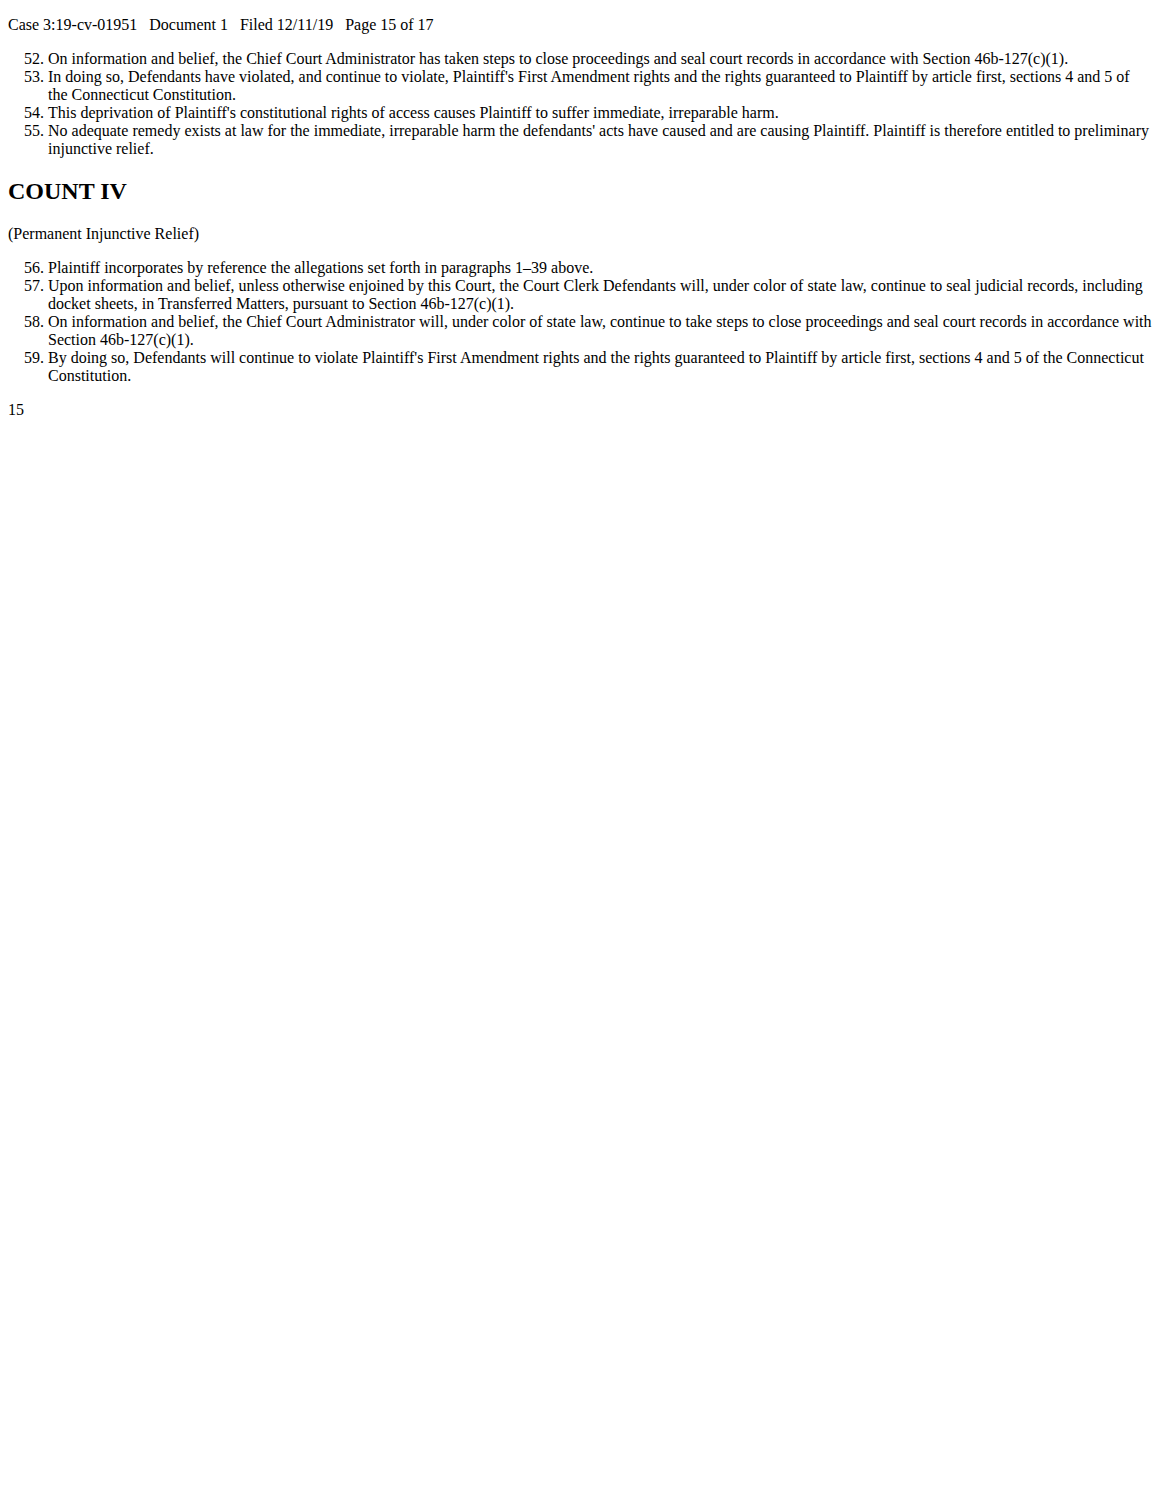Case 3:19-cv-01951 Document 1 Filed 12/11/19 Page 15 of 17
On information and belief, the Chief Court Administrator has taken steps to close proceedings and seal court records in accordance with Section 46b-127(c)(1).
In doing so, Defendants have violated, and continue to violate, Plaintiff's First Amendment rights and the rights guaranteed to Plaintiff by article first, sections 4 and 5 of the Connecticut Constitution.
This deprivation of Plaintiff's constitutional rights of access causes Plaintiff to suffer immediate, irreparable harm.
No adequate remedy exists at law for the immediate, irreparable harm the defendants' acts have caused and are causing Plaintiff. Plaintiff is therefore entitled to preliminary injunctive relief.
COUNT IV
(Permanent Injunctive Relief)
Plaintiff incorporates by reference the allegations set forth in paragraphs 1–39 above.
Upon information and belief, unless otherwise enjoined by this Court, the Court Clerk Defendants will, under color of state law, continue to seal judicial records, including docket sheets, in Transferred Matters, pursuant to Section 46b-127(c)(1).
On information and belief, the Chief Court Administrator will, under color of state law, continue to take steps to close proceedings and seal court records in accordance with Section 46b-127(c)(1).
By doing so, Defendants will continue to violate Plaintiff's First Amendment rights and the rights guaranteed to Plaintiff by article first, sections 4 and 5 of the Connecticut Constitution.
15